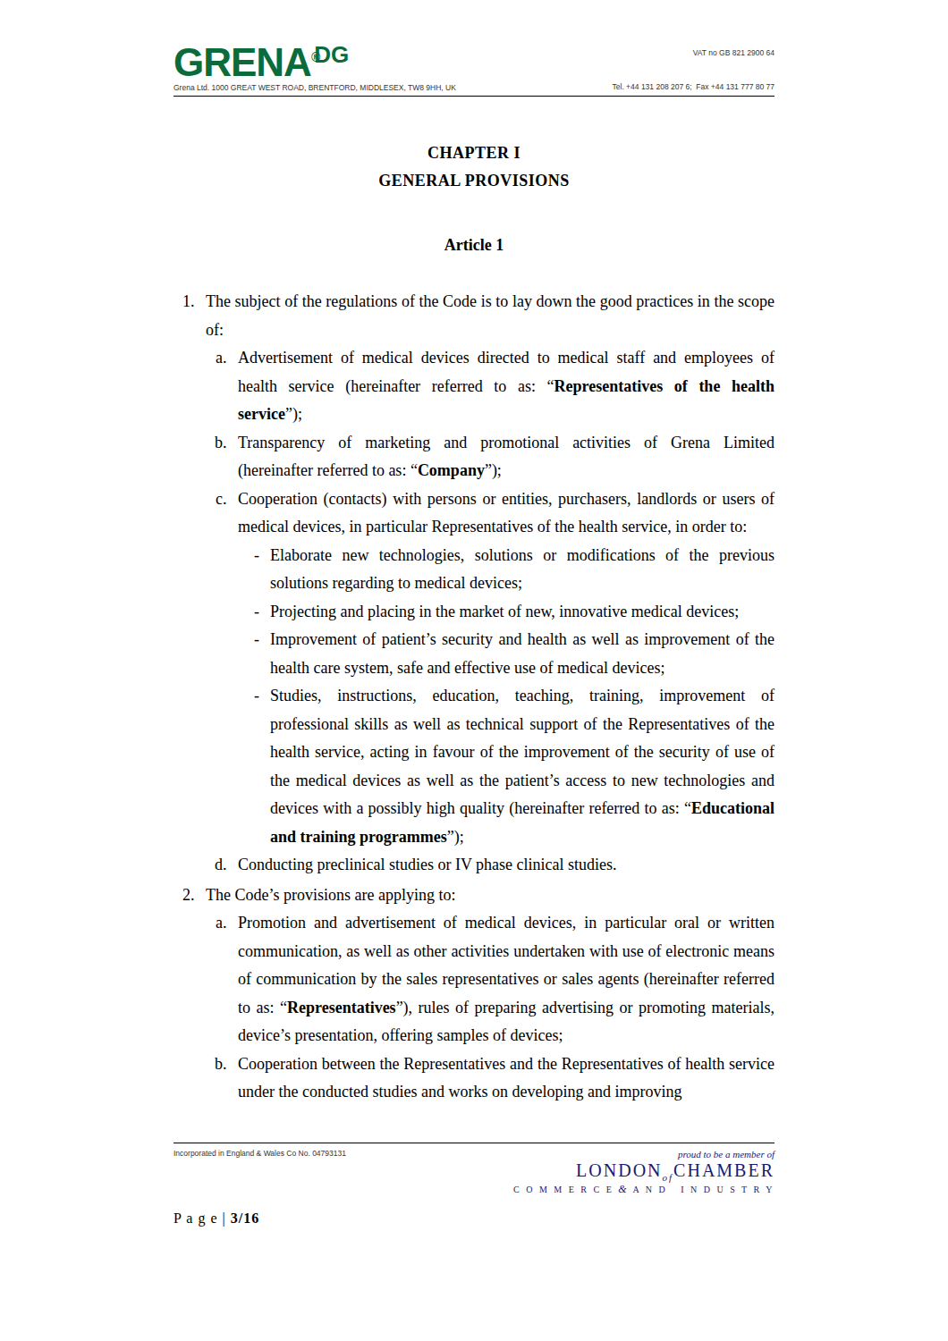GRENA®DG
Grena Ltd. 1000 GREAT WEST ROAD, BRENTFORD, MIDDLESEX, TW8 9HH, UK
VAT no GB 821 2900 64
Tel. +44 131 208 207 6; Fax +44 131 777 80 77
CHAPTER I
GENERAL PROVISIONS
Article 1
The subject of the regulations of the Code is to lay down the good practices in the scope of:
Advertisement of medical devices directed to medical staff and employees of health service (hereinafter referred to as: “Representatives of the health service”);
Transparency of marketing and promotional activities of Grena Limited (hereinafter referred to as: “Company”);
Cooperation (contacts) with persons or entities, purchasers, landlords or users of medical devices, in particular Representatives of the health service, in order to:
Elaborate new technologies, solutions or modifications of the previous solutions regarding to medical devices;
Projecting and placing in the market of new, innovative medical devices;
Improvement of patient’s security and health as well as improvement of the health care system, safe and effective use of medical devices;
Studies, instructions, education, teaching, training, improvement of professional skills as well as technical support of the Representatives of the health service, acting in favour of the improvement of the security of use of the medical devices as well as the patient’s access to new technologies and devices with a possibly high quality (hereinafter referred to as: “Educational and training programmes”);
Conducting preclinical studies or IV phase clinical studies.
The Code’s provisions are applying to:
Promotion and advertisement of medical devices, in particular oral or written communication, as well as other activities undertaken with use of electronic means of communication by the sales representatives or sales agents (hereinafter referred to as: “Representatives”), rules of preparing advertising or promoting materials, device’s presentation, offering samples of devices;
Cooperation between the Representatives and the Representatives of health service under the conducted studies and works on developing and improving
Incorporated in England & Wales Co No. 04793131
proud to be a member of
LONDONof CHAMBER
C O M M E R C E & A N D I N D U S T R Y
P a g e | 3/16